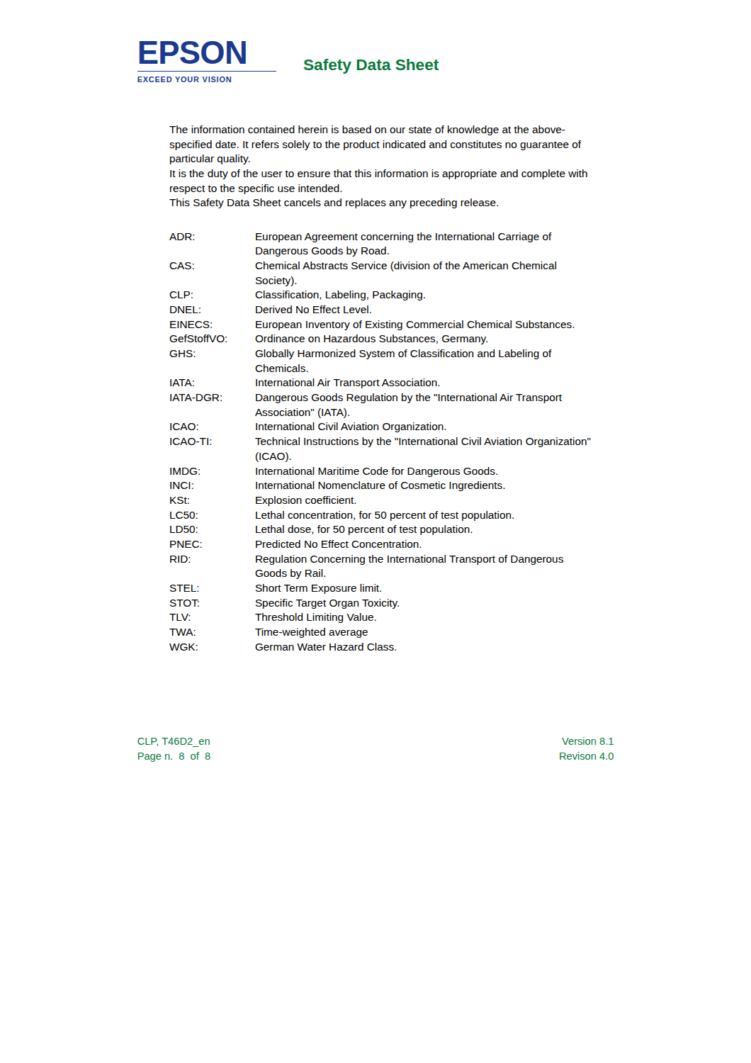EPSON
EXCEED YOUR VISION
Safety Data Sheet
The information contained herein is based on our state of knowledge at the above-specified date. It refers solely to the product indicated and constitutes no guarantee of particular quality.
It is the duty of the user to ensure that this information is appropriate and complete with respect to the specific use intended.
This Safety Data Sheet cancels and replaces any preceding release.
ADR:
European Agreement concerning the International Carriage of Dangerous Goods by Road.
CAS:
Chemical Abstracts Service (division of the American Chemical Society).
CLP:
Classification, Labeling, Packaging.
DNEL:
Derived No Effect Level.
EINECS:
European Inventory of Existing Commercial Chemical Substances.
GefStoffVO:
Ordinance on Hazardous Substances, Germany.
GHS:
Globally Harmonized System of Classification and Labeling of Chemicals.
IATA:
International Air Transport Association.
IATA-DGR:
Dangerous Goods Regulation by the "International Air Transport Association" (IATA).
ICAO:
International Civil Aviation Organization.
ICAO-TI:
Technical Instructions by the "International Civil Aviation Organization" (ICAO).
IMDG:
International Maritime Code for Dangerous Goods.
INCI:
International Nomenclature of Cosmetic Ingredients.
KSt:
Explosion coefficient.
LC50:
Lethal concentration, for 50 percent of test population.
LD50:
Lethal dose, for 50 percent of test population.
PNEC:
Predicted No Effect Concentration.
RID:
Regulation Concerning the International Transport of Dangerous Goods by Rail.
STEL:
Short Term Exposure limit.
STOT:
Specific Target Organ Toxicity.
TLV:
Threshold Limiting Value.
TWA:
Time-weighted average
WGK:
German Water Hazard Class.
CLP, T46D2_en
Page n. 8 of 8
Version 8.1
Revison 4.0